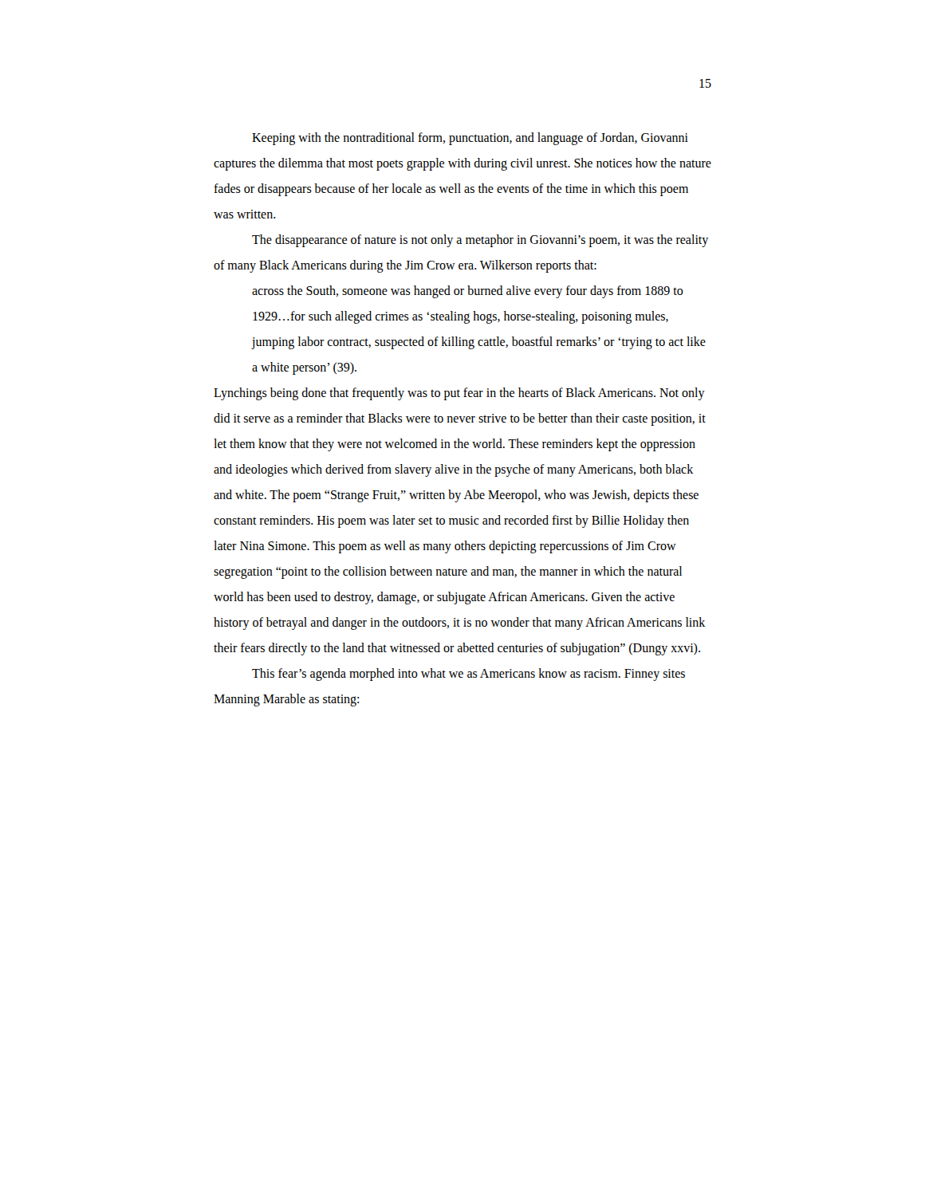15
Keeping with the nontraditional form, punctuation, and language of Jordan, Giovanni captures the dilemma that most poets grapple with during civil unrest. She notices how the nature fades or disappears because of her locale as well as the events of the time in which this poem was written.
The disappearance of nature is not only a metaphor in Giovanni’s poem, it was the reality of many Black Americans during the Jim Crow era. Wilkerson reports that:
across the South, someone was hanged or burned alive every four days from 1889 to 1929…for such alleged crimes as ‘stealing hogs, horse-stealing, poisoning mules, jumping labor contract, suspected of killing cattle, boastful remarks’ or ‘trying to act like a white person’ (39).
Lynchings being done that frequently was to put fear in the hearts of Black Americans. Not only did it serve as a reminder that Blacks were to never strive to be better than their caste position, it let them know that they were not welcomed in the world. These reminders kept the oppression and ideologies which derived from slavery alive in the psyche of many Americans, both black and white. The poem “Strange Fruit,” written by Abe Meeropol, who was Jewish, depicts these constant reminders. His poem was later set to music and recorded first by Billie Holiday then later Nina Simone. This poem as well as many others depicting repercussions of Jim Crow segregation “point to the collision between nature and man, the manner in which the natural world has been used to destroy, damage, or subjugate African Americans. Given the active history of betrayal and danger in the outdoors, it is no wonder that many African Americans link their fears directly to the land that witnessed or abetted centuries of subjugation” (Dungy xxvi).
This fear’s agenda morphed into what we as Americans know as racism. Finney sites Manning Marable as stating: